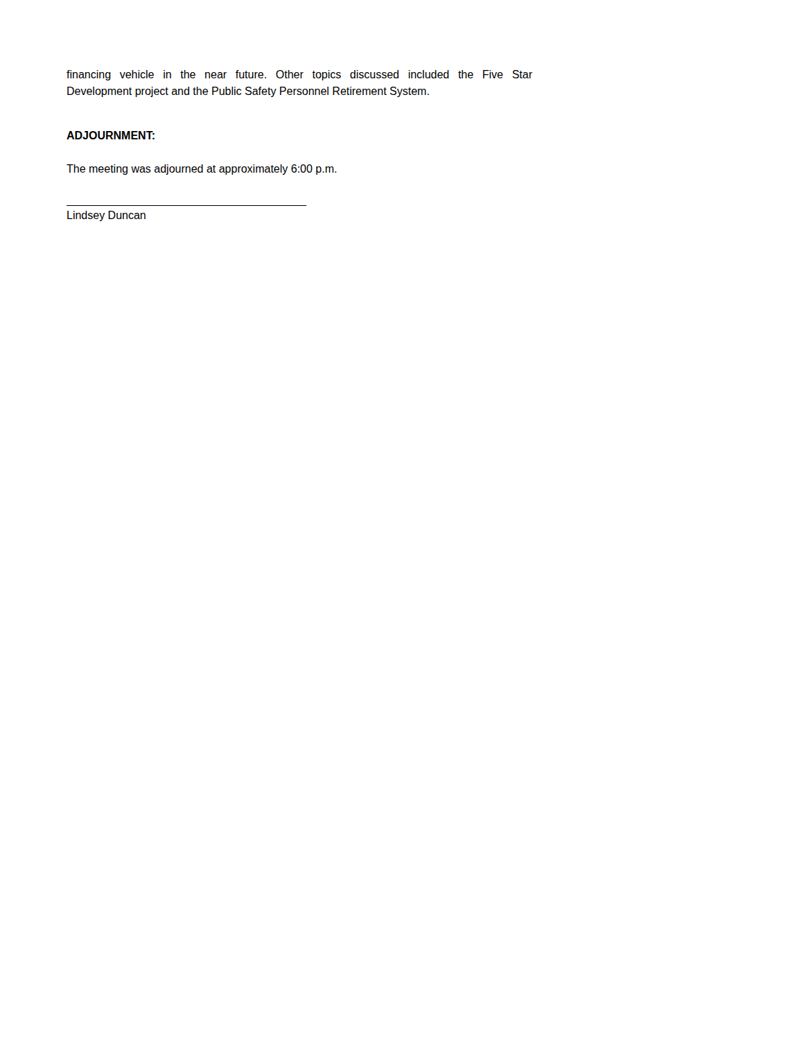financing vehicle in the near future. Other topics discussed included the Five Star Development project and the Public Safety Personnel Retirement System.
ADJOURNMENT:
The meeting was adjourned at approximately 6:00 p.m.
Lindsey Duncan